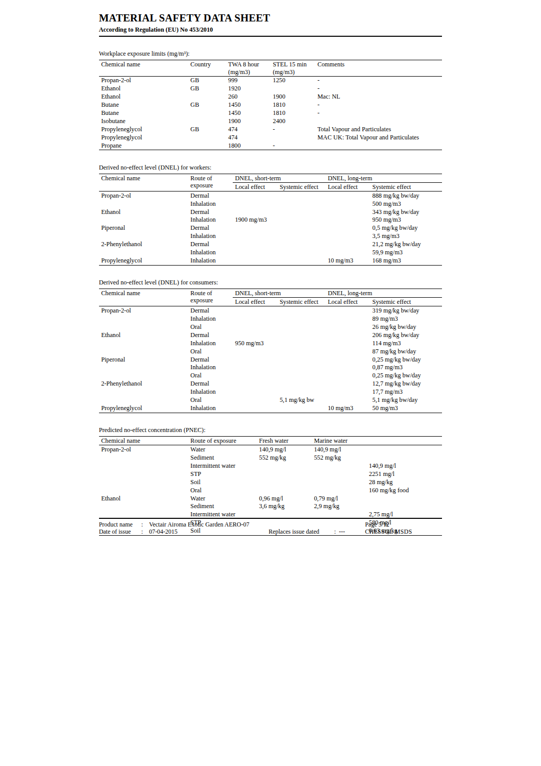MATERIAL SAFETY DATA SHEET
According to Regulation (EU) No 453/2010
Workplace exposure limits (mg/m³):
| Chemical name | Country | TWA 8 hour (mg/m3) | STEL 15 min (mg/m3) | Comments |
| --- | --- | --- | --- | --- |
| Propan-2-ol | GB | 999 | 1250 | - |
| Ethanol | GB | 1920 | | - |
| Ethanol | | 260 | 1900 | Mac: NL |
| Butane | GB | 1450 | 1810 | - |
| Butane | | 1450 | 1810 | - |
| Isobutane | | 1900 | 2400 | |
| Propyleneglycol | GB | 474 | - | Total Vapour and Particulates |
| Propyleneglycol | | 474 | | MAC UK: Total Vapour and Particulates |
| Propane | | 1800 | - | |
Derived no-effect level (DNEL) for workers:
| Chemical name | Route of exposure | DNEL, short-term | DNEL, long-term |
| --- | --- | --- | --- |
| Local effect | Systemic effect | Local effect | Systemic effect |
| Propan-2-ol | Dermal | | | | 888 mg/kg bw/day |
| | Inhalation | | | | 500 mg/m3 |
| Ethanol | Dermal | | | | 343 mg/kg bw/day |
| | Inhalation | 1900 mg/m3 | | | 950 mg/m3 |
| Piperonal | Dermal | | | | 0,5 mg/kg bw/day |
| | Inhalation | | | | 3,5 mg/m3 |
| 2-Phenylethanol | Dermal | | | | 21,2 mg/kg bw/day |
| | Inhalation | | | | 59,9 mg/m3 |
| Propyleneglycol | Inhalation | | | 10 mg/m3 | 168 mg/m3 |
Derived no-effect level (DNEL) for consumers:
| Chemical name | Route of exposure | DNEL, short-term | DNEL, long-term |
| --- | --- | --- | --- |
| Local effect | Systemic effect | Local effect | Systemic effect |
| Propan-2-ol | Dermal | | | | 319 mg/kg bw/day |
| | Inhalation | | | | 89 mg/m3 |
| | Oral | | | | 26 mg/kg bw/day |
| Ethanol | Dermal | | | | 206 mg/kg bw/day |
| | Inhalation | 950 mg/m3 | | | 114 mg/m3 |
| | Oral | | | | 87 mg/kg bw/day |
| Piperonal | Dermal | | | | 0,25 mg/kg bw/day |
| | Inhalation | | | | 0,87 mg/m3 |
| | Oral | | | | 0,25 mg/kg bw/day |
| 2-Phenylethanol | Dermal | | | | 12,7 mg/kg bw/day |
| | Inhalation | | | | 17,7 mg/m3 |
| | Oral | | 5,1 mg/kg bw | | 5,1 mg/kg bw/day |
| Propyleneglycol | Inhalation | | | 10 mg/m3 | 50 mg/m3 |
Predicted no-effect concentration (PNEC):
| Chemical name | Route of exposure | Fresh water | Marine water | |
| --- | --- | --- | --- | --- |
| Propan-2-ol | Water | 140,9 mg/l | 140,9 mg/l | |
| | Sediment | 552 mg/kg | 552 mg/kg | |
| | Intermittent water | | | 140,9 mg/l |
| | STP | | | 2251 mg/l |
| | Soil | | | 28 mg/kg |
| | Oral | | | 160 mg/kg food |
| Ethanol | Water | 0,96 mg/l | 0,79 mg/l | |
| | Sediment | 3,6 mg/kg | 2,9 mg/kg | |
| | Intermittent water | | | 2,75 mg/l |
| | STP | | | 580 mg/l |
| | Soil | | | 0,63 mg/kg |
| Product name | : | Vectair Airoma Exotic Garden AERO-07 | | | Page 5/12 |
| Date of issue | : | 07-04-2015 | Replaces issue dated | : --- | CHESSOL MSDS |